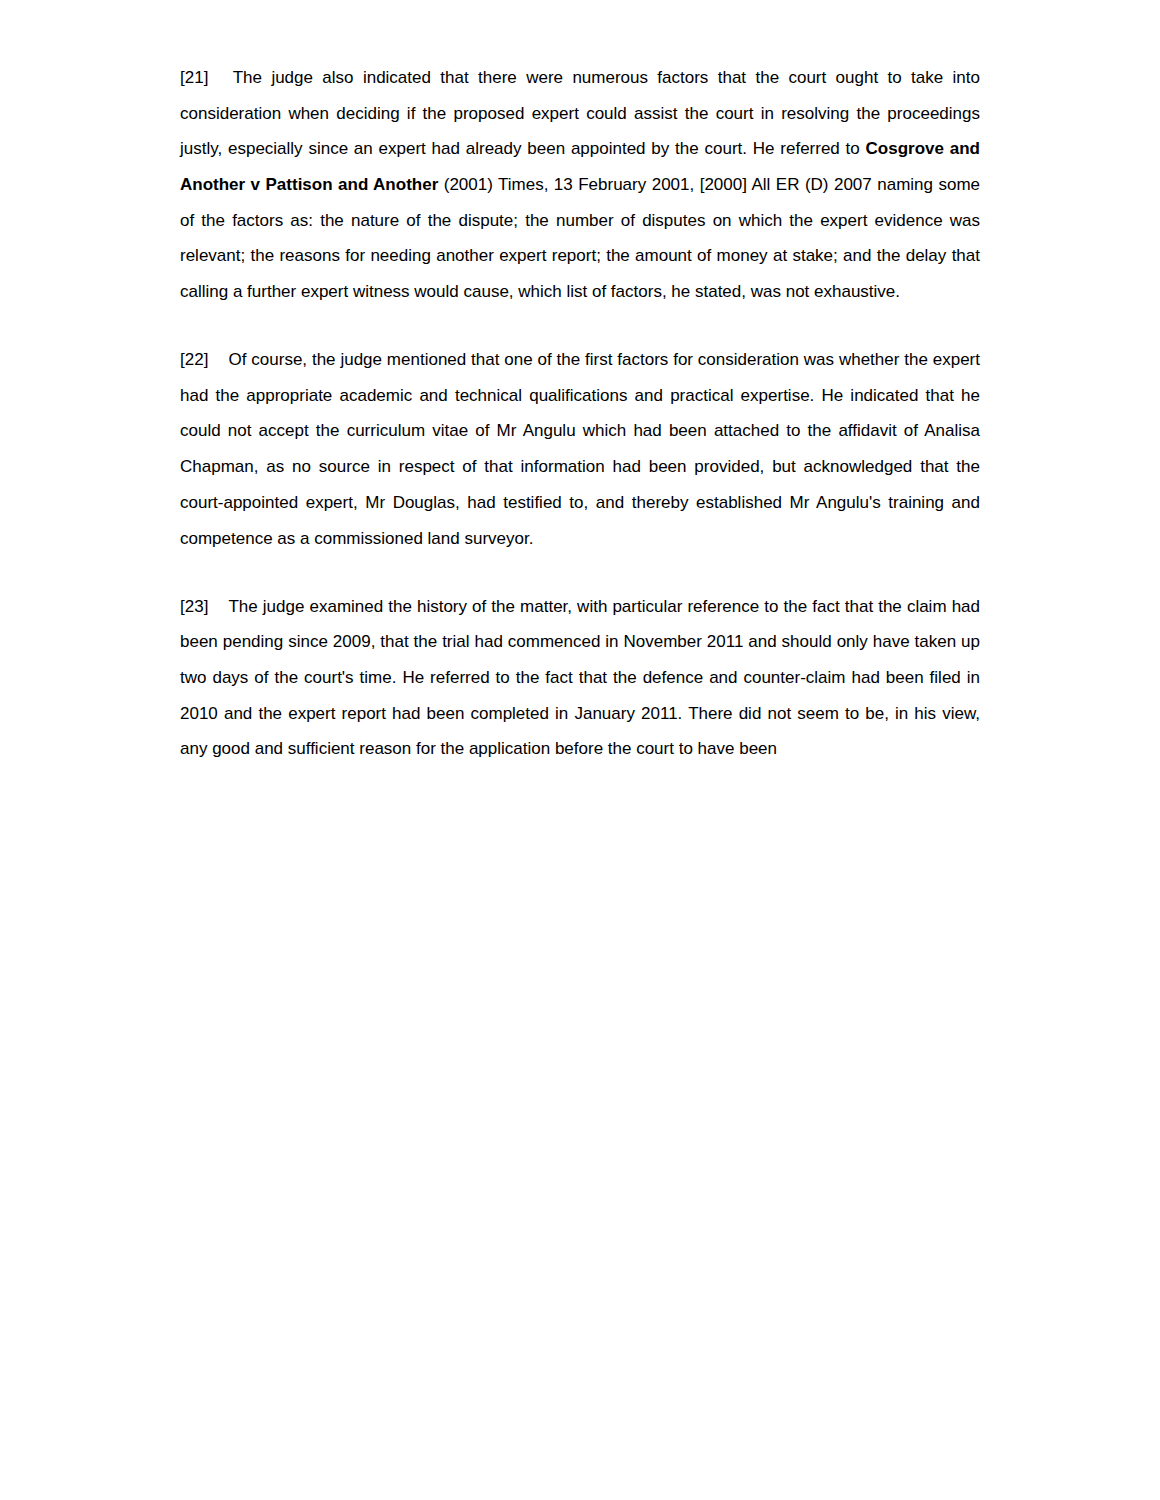[21] The judge also indicated that there were numerous factors that the court ought to take into consideration when deciding if the proposed expert could assist the court in resolving the proceedings justly, especially since an expert had already been appointed by the court. He referred to Cosgrove and Another v Pattison and Another (2001) Times, 13 February 2001, [2000] All ER (D) 2007 naming some of the factors as: the nature of the dispute; the number of disputes on which the expert evidence was relevant; the reasons for needing another expert report; the amount of money at stake; and the delay that calling a further expert witness would cause, which list of factors, he stated, was not exhaustive.
[22] Of course, the judge mentioned that one of the first factors for consideration was whether the expert had the appropriate academic and technical qualifications and practical expertise. He indicated that he could not accept the curriculum vitae of Mr Angulu which had been attached to the affidavit of Analisa Chapman, as no source in respect of that information had been provided, but acknowledged that the court-appointed expert, Mr Douglas, had testified to, and thereby established Mr Angulu's training and competence as a commissioned land surveyor.
[23] The judge examined the history of the matter, with particular reference to the fact that the claim had been pending since 2009, that the trial had commenced in November 2011 and should only have taken up two days of the court's time. He referred to the fact that the defence and counter-claim had been filed in 2010 and the expert report had been completed in January 2011. There did not seem to be, in his view, any good and sufficient reason for the application before the court to have been